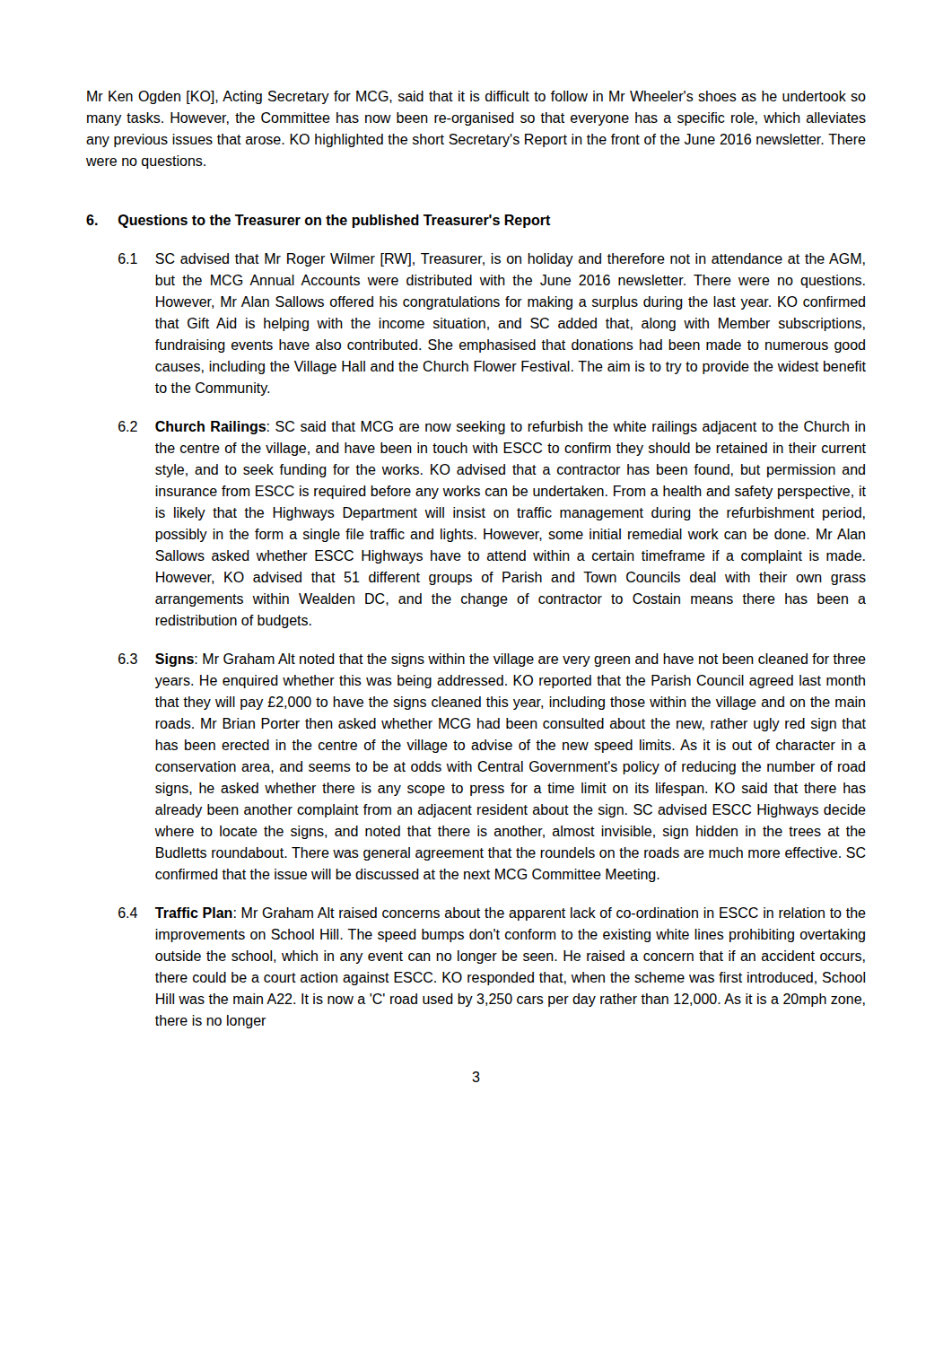Mr Ken Ogden [KO], Acting Secretary for MCG, said that it is difficult to follow in Mr Wheeler's shoes as he undertook so many tasks. However, the Committee has now been re-organised so that everyone has a specific role, which alleviates any previous issues that arose. KO highlighted the short Secretary's Report in the front of the June 2016 newsletter. There were no questions.
6. Questions to the Treasurer on the published Treasurer's Report
6.1 SC advised that Mr Roger Wilmer [RW], Treasurer, is on holiday and therefore not in attendance at the AGM, but the MCG Annual Accounts were distributed with the June 2016 newsletter. There were no questions. However, Mr Alan Sallows offered his congratulations for making a surplus during the last year. KO confirmed that Gift Aid is helping with the income situation, and SC added that, along with Member subscriptions, fundraising events have also contributed. She emphasised that donations had been made to numerous good causes, including the Village Hall and the Church Flower Festival. The aim is to try to provide the widest benefit to the Community.
6.2 Church Railings: SC said that MCG are now seeking to refurbish the white railings adjacent to the Church in the centre of the village, and have been in touch with ESCC to confirm they should be retained in their current style, and to seek funding for the works. KO advised that a contractor has been found, but permission and insurance from ESCC is required before any works can be undertaken. From a health and safety perspective, it is likely that the Highways Department will insist on traffic management during the refurbishment period, possibly in the form a single file traffic and lights. However, some initial remedial work can be done. Mr Alan Sallows asked whether ESCC Highways have to attend within a certain timeframe if a complaint is made. However, KO advised that 51 different groups of Parish and Town Councils deal with their own grass arrangements within Wealden DC, and the change of contractor to Costain means there has been a redistribution of budgets.
6.3 Signs: Mr Graham Alt noted that the signs within the village are very green and have not been cleaned for three years. He enquired whether this was being addressed. KO reported that the Parish Council agreed last month that they will pay £2,000 to have the signs cleaned this year, including those within the village and on the main roads. Mr Brian Porter then asked whether MCG had been consulted about the new, rather ugly red sign that has been erected in the centre of the village to advise of the new speed limits. As it is out of character in a conservation area, and seems to be at odds with Central Government's policy of reducing the number of road signs, he asked whether there is any scope to press for a time limit on its lifespan. KO said that there has already been another complaint from an adjacent resident about the sign. SC advised ESCC Highways decide where to locate the signs, and noted that there is another, almost invisible, sign hidden in the trees at the Budletts roundabout. There was general agreement that the roundels on the roads are much more effective. SC confirmed that the issue will be discussed at the next MCG Committee Meeting.
6.4 Traffic Plan: Mr Graham Alt raised concerns about the apparent lack of co-ordination in ESCC in relation to the improvements on School Hill. The speed bumps don't conform to the existing white lines prohibiting overtaking outside the school, which in any event can no longer be seen. He raised a concern that if an accident occurs, there could be a court action against ESCC. KO responded that, when the scheme was first introduced, School Hill was the main A22. It is now a 'C' road used by 3,250 cars per day rather than 12,000. As it is a 20mph zone, there is no longer
3